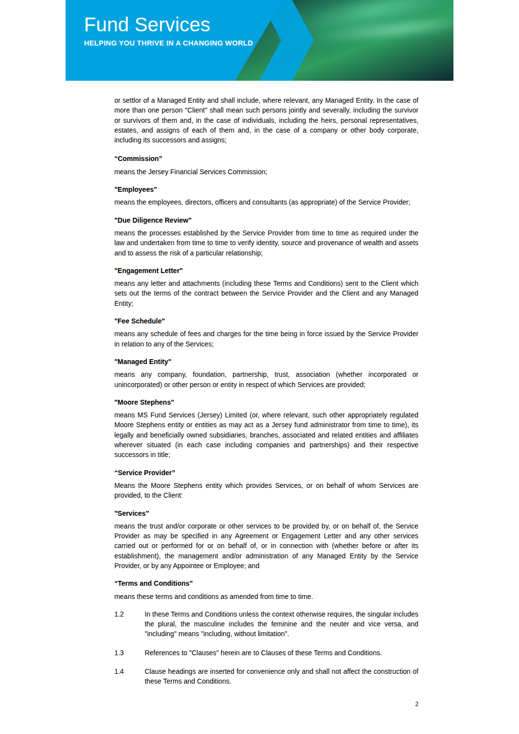Fund Services
HELPING YOU THRIVE IN A CHANGING WORLD
or settlor of a Managed Entity and shall include, where relevant, any Managed Entity. In the case of more than one person "Client" shall mean such persons jointly and severally, including the survivor or survivors of them and, in the case of individuals, including the heirs, personal representatives, estates, and assigns of each of them and, in the case of a company or other body corporate, including its successors and assigns;
“Commission”
means the Jersey Financial Services Commission;
"Employees"
means the employees, directors, officers and consultants (as appropriate) of the Service Provider;
"Due Diligence Review"
means the processes established by the Service Provider from time to time as required under the law and undertaken from time to time to verify identity, source and provenance of wealth and assets and to assess the risk of a particular relationship;
"Engagement Letter"
means any letter and attachments (including these Terms and Conditions) sent to the Client which sets out the terms of the contract between the Service Provider and the Client and any Managed Entity;
"Fee Schedule"
means any schedule of fees and charges for the time being in force issued by the Service Provider in relation to any of the Services;
"Managed Entity"
means any company, foundation, partnership, trust, association (whether incorporated or unincorporated) or other person or entity in respect of which Services are provided;
"Moore Stephens"
means MS Fund Services (Jersey) Limited (or, where relevant, such other appropriately regulated Moore Stephens entity or entities as may act as a Jersey fund administrator from time to time), its legally and beneficially owned subsidiaries, branches, associated and related entities and affiliates wherever situated (in each case including companies and partnerships) and their respective successors in title;
“Service Provider”
Means the Moore Stephens entity which provides Services, or on behalf of whom Services are provided, to the Client:
"Services"
means the trust and/or corporate or other services to be provided by, or on behalf of, the Service Provider as may be specified in any Agreement or Engagement Letter and any other services carried out or performed for or on behalf of, or in connection with (whether before or after its establishment), the management and/or administration of any Managed Entity by the Service Provider, or by any Appointee or Employee; and
“Terms and Conditions"
means these terms and conditions as amended from time to time.
1.2
In these Terms and Conditions unless the context otherwise requires, the singular includes the plural, the masculine includes the feminine and the neuter and vice versa, and "including" means "including, without limitation".
1.3
References to "Clauses" herein are to Clauses of these Terms and Conditions.
1.4
Clause headings are inserted for convenience only and shall not affect the construction of these Terms and Conditions.
2